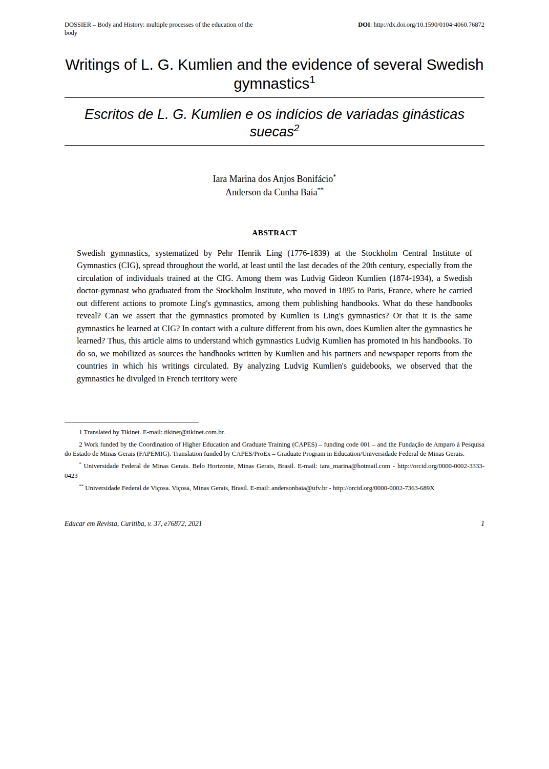DOSSIER – Body and History: multiple processes of the education of the body
DOI: http://dx.doi.org/10.1590/0104-4060.76872
Writings of L. G. Kumlien and the evidence of several Swedish gymnastics1
Escritos de L. G. Kumlien e os indícios de variadas ginásticas suecas2
Iara Marina dos Anjos Bonifácio*
Anderson da Cunha Baía**
ABSTRACT
Swedish gymnastics, systematized by Pehr Henrik Ling (1776-1839) at the Stockholm Central Institute of Gymnastics (CIG), spread throughout the world, at least until the last decades of the 20th century, especially from the circulation of individuals trained at the CIG. Among them was Ludvig Gideon Kumlien (1874-1934), a Swedish doctor-gymnast who graduated from the Stockholm Institute, who moved in 1895 to Paris, France, where he carried out different actions to promote Ling's gymnastics, among them publishing handbooks. What do these handbooks reveal? Can we assert that the gymnastics promoted by Kumlien is Ling's gymnastics? Or that it is the same gymnastics he learned at CIG? In contact with a culture different from his own, does Kumlien alter the gymnastics he learned? Thus, this article aims to understand which gymnastics Ludvig Kumlien has promoted in his handbooks. To do so, we mobilized as sources the handbooks written by Kumlien and his partners and newspaper reports from the countries in which his writings circulated. By analyzing Ludvig Kumlien's guidebooks, we observed that the gymnastics he divulged in French territory were
1 Translated by Tikinet. E-mail: tikinet@tikinet.com.br.
2 Work funded by the Coordination of Higher Education and Graduate Training (CAPES) – funding code 001 – and the Fundação de Amparo à Pesquisa do Estado de Minas Gerais (FAPEMIG). Translation funded by CAPES/ProEx – Graduate Program in Education/Universidade Federal de Minas Gerais.
* Universidade Federal de Minas Gerais. Belo Horizonte, Minas Gerais, Brasil. E-mail: iara_marina@hotmail.com - http://orcid.org/0000-0002-3333-0423
** Universidade Federal de Viçosa. Viçosa, Minas Gerais, Brasil. E-mail: andersonbaia@ufv.br - http://orcid.org/0000-0002-7363-689X
Educar em Revista, Curitiba, v. 37, e76872, 2021
1